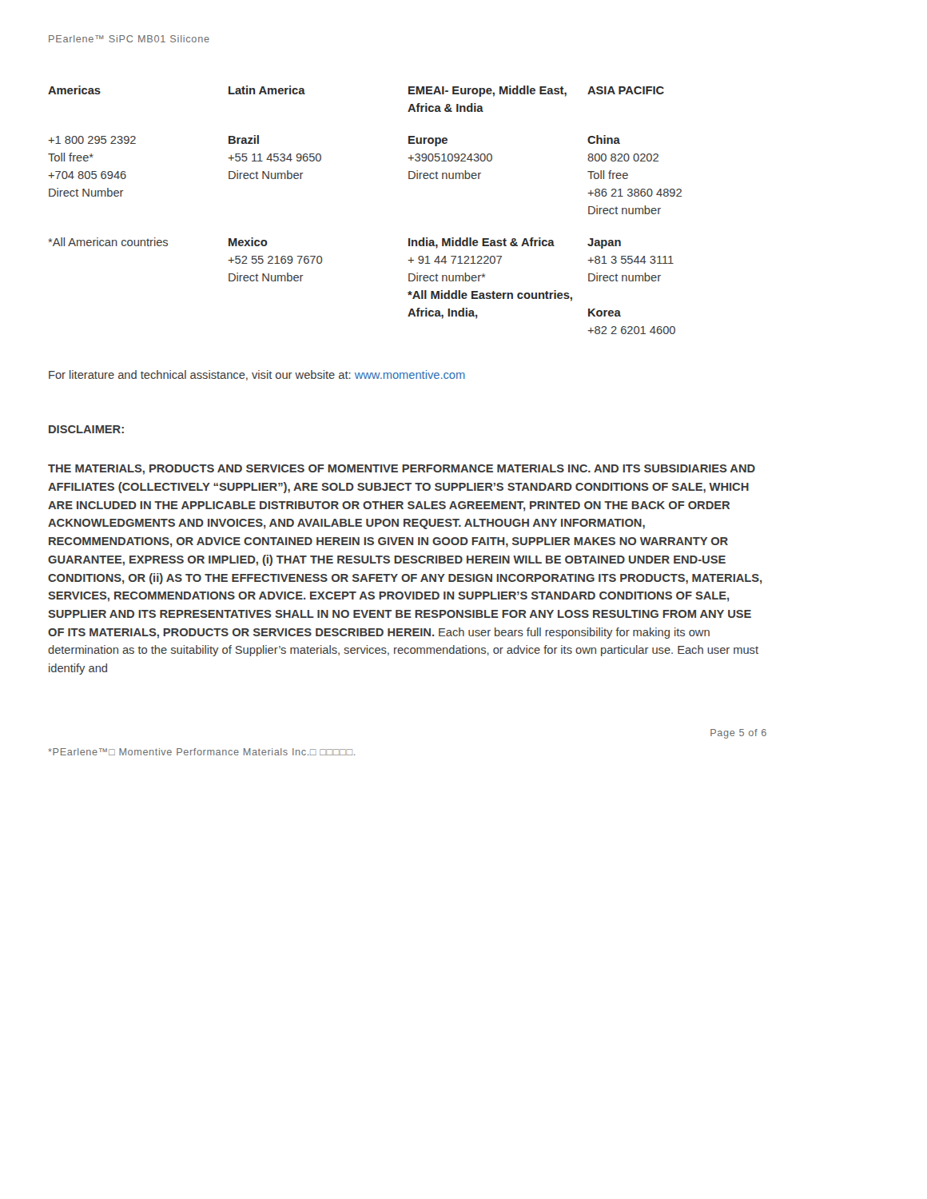PEarlene™ SiPC MB01 Silicone
| Americas | Latin America | EMEAI- Europe, Middle East, Africa & India | ASIA PACIFIC |
| +1 800 295 2392 Toll free* +704 805 6946 Direct Number | Brazil +55 11 4534 9650 Direct Number | Europe +390510924300 Direct number | China 800 820 0202 Toll free +86 21 3860 4892 Direct number |
| *All American countries | Mexico +52 55 2169 7670 Direct Number | India, Middle East & Africa + 91 44 71212207 Direct number* *All Middle Eastern countries, Africa, India, | Japan +81 3 5544 3111 Direct number Korea +82 2 6201 4600 |
For literature and technical assistance, visit our website at: www.momentive.com
DISCLAIMER:
THE MATERIALS, PRODUCTS AND SERVICES OF MOMENTIVE PERFORMANCE MATERIALS INC. AND ITS SUBSIDIARIES AND AFFILIATES (COLLECTIVELY “SUPPLIER”), ARE SOLD SUBJECT TO SUPPLIER’S STANDARD CONDITIONS OF SALE, WHICH ARE INCLUDED IN THE APPLICABLE DISTRIBUTOR OR OTHER SALES AGREEMENT, PRINTED ON THE BACK OF ORDER ACKNOWLEDGMENTS AND INVOICES, AND AVAILABLE UPON REQUEST. ALTHOUGH ANY INFORMATION, RECOMMENDATIONS, OR ADVICE CONTAINED HEREIN IS GIVEN IN GOOD FAITH, SUPPLIER MAKES NO WARRANTY OR GUARANTEE, EXPRESS OR IMPLIED, (i) THAT THE RESULTS DESCRIBED HEREIN WILL BE OBTAINED UNDER END-USE CONDITIONS, OR (ii) AS TO THE EFFECTIVENESS OR SAFETY OF ANY DESIGN INCORPORATING ITS PRODUCTS, MATERIALS, SERVICES, RECOMMENDATIONS OR ADVICE. EXCEPT AS PROVIDED IN SUPPLIER’S STANDARD CONDITIONS OF SALE, SUPPLIER AND ITS REPRESENTATIVES SHALL IN NO EVENT BE RESPONSIBLE FOR ANY LOSS RESULTING FROM ANY USE OF ITS MATERIALS, PRODUCTS OR SERVICES DESCRIBED HEREIN. Each user bears full responsibility for making its own determination as to the suitability of Supplier’s materials, services, recommendations, or advice for its own particular use. Each user must identify and
Page 5 of 6 *PEarlene™□ Momentive Performance Materials Inc.□ □□□□□.